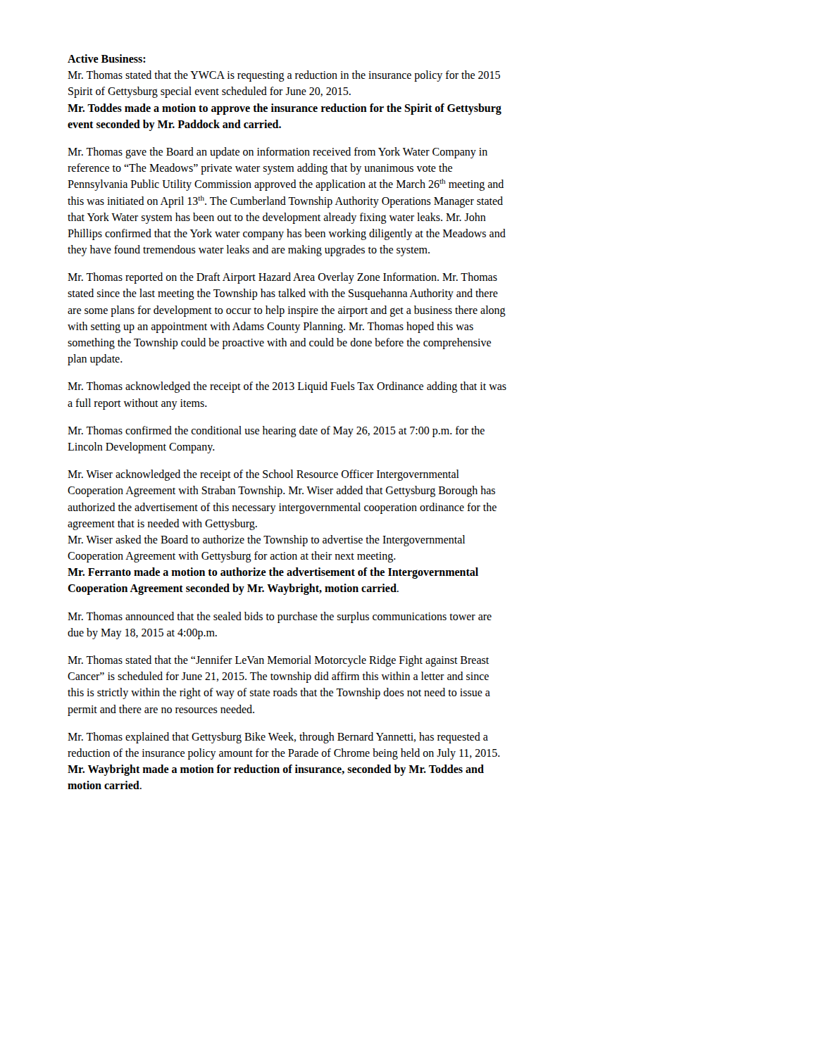Active Business:
Mr. Thomas stated that the YWCA is requesting a reduction in the insurance policy for the 2015 Spirit of Gettysburg special event scheduled for June 20, 2015.
Mr. Toddes made a motion to approve the insurance reduction for the Spirit of Gettysburg event seconded by Mr. Paddock and carried.
Mr. Thomas gave the Board an update on information received from York Water Company in reference to “The Meadows” private water system adding that by unanimous vote the Pennsylvania Public Utility Commission approved the application at the March 26th meeting and this was initiated on April 13th. The Cumberland Township Authority Operations Manager stated that York Water system has been out to the development already fixing water leaks. Mr. John Phillips confirmed that the York water company has been working diligently at the Meadows and they have found tremendous water leaks and are making upgrades to the system.
Mr. Thomas reported on the Draft Airport Hazard Area Overlay Zone Information. Mr. Thomas stated since the last meeting the Township has talked with the Susquehanna Authority and there are some plans for development to occur to help inspire the airport and get a business there along with setting up an appointment with Adams County Planning. Mr. Thomas hoped this was something the Township could be proactive with and could be done before the comprehensive plan update.
Mr. Thomas acknowledged the receipt of the 2013 Liquid Fuels Tax Ordinance adding that it was a full report without any items.
Mr. Thomas confirmed the conditional use hearing date of May 26, 2015 at 7:00 p.m. for the Lincoln Development Company.
Mr. Wiser acknowledged the receipt of the School Resource Officer Intergovernmental Cooperation Agreement with Straban Township. Mr. Wiser added that Gettysburg Borough has authorized the advertisement of this necessary intergovernmental cooperation ordinance for the agreement that is needed with Gettysburg.
Mr. Wiser asked the Board to authorize the Township to advertise the Intergovernmental Cooperation Agreement with Gettysburg for action at their next meeting.
Mr. Ferranto made a motion to authorize the advertisement of the Intergovernmental Cooperation Agreement seconded by Mr. Waybright, motion carried.
Mr. Thomas announced that the sealed bids to purchase the surplus communications tower are due by May 18, 2015 at 4:00p.m.
Mr. Thomas stated that the “Jennifer LeVan Memorial Motorcycle Ridge Fight against Breast Cancer” is scheduled for June 21, 2015. The township did affirm this within a letter and since this is strictly within the right of way of state roads that the Township does not need to issue a permit and there are no resources needed.
Mr. Thomas explained that Gettysburg Bike Week, through Bernard Yannetti, has requested a reduction of the insurance policy amount for the Parade of Chrome being held on July 11, 2015.
Mr. Waybright made a motion for reduction of insurance, seconded by Mr. Toddes and motion carried.